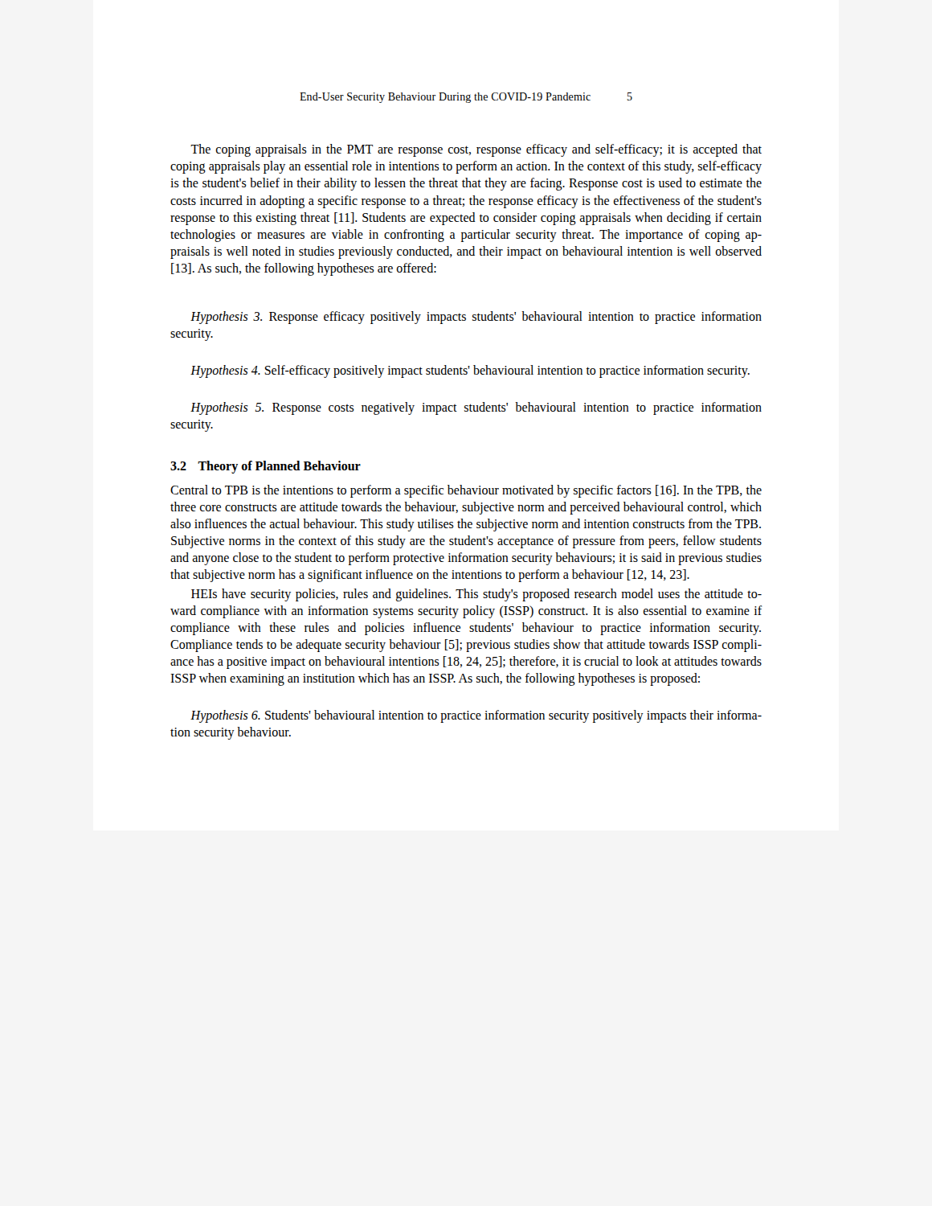End-User Security Behaviour During the COVID-19 Pandemic 5
The coping appraisals in the PMT are response cost, response efficacy and self-efficacy; it is accepted that coping appraisals play an essential role in intentions to perform an action. In the context of this study, self-efficacy is the student's belief in their ability to lessen the threat that they are facing. Response cost is used to estimate the costs incurred in adopting a specific response to a threat; the response efficacy is the effectiveness of the student's response to this existing threat [11]. Students are expected to consider coping appraisals when deciding if certain technologies or measures are viable in confronting a particular security threat. The importance of coping appraisals is well noted in studies previously conducted, and their impact on behavioural intention is well observed [13]. As such, the following hypotheses are offered:
Hypothesis 3. Response efficacy positively impacts students' behavioural intention to practice information security.
Hypothesis 4. Self-efficacy positively impact students' behavioural intention to practice information security.
Hypothesis 5. Response costs negatively impact students' behavioural intention to practice information security.
3.2 Theory of Planned Behaviour
Central to TPB is the intentions to perform a specific behaviour motivated by specific factors [16]. In the TPB, the three core constructs are attitude towards the behaviour, subjective norm and perceived behavioural control, which also influences the actual behaviour. This study utilises the subjective norm and intention constructs from the TPB. Subjective norms in the context of this study are the student's acceptance of pressure from peers, fellow students and anyone close to the student to perform protective information security behaviours; it is said in previous studies that subjective norm has a significant influence on the intentions to perform a behaviour [12, 14, 23].
HEIs have security policies, rules and guidelines. This study's proposed research model uses the attitude toward compliance with an information systems security policy (ISSP) construct. It is also essential to examine if compliance with these rules and policies influence students' behaviour to practice information security. Compliance tends to be adequate security behaviour [5]; previous studies show that attitude towards ISSP compliance has a positive impact on behavioural intentions [18, 24, 25]; therefore, it is crucial to look at attitudes towards ISSP when examining an institution which has an ISSP. As such, the following hypotheses is proposed:
Hypothesis 6. Students' behavioural intention to practice information security positively impacts their information security behaviour.